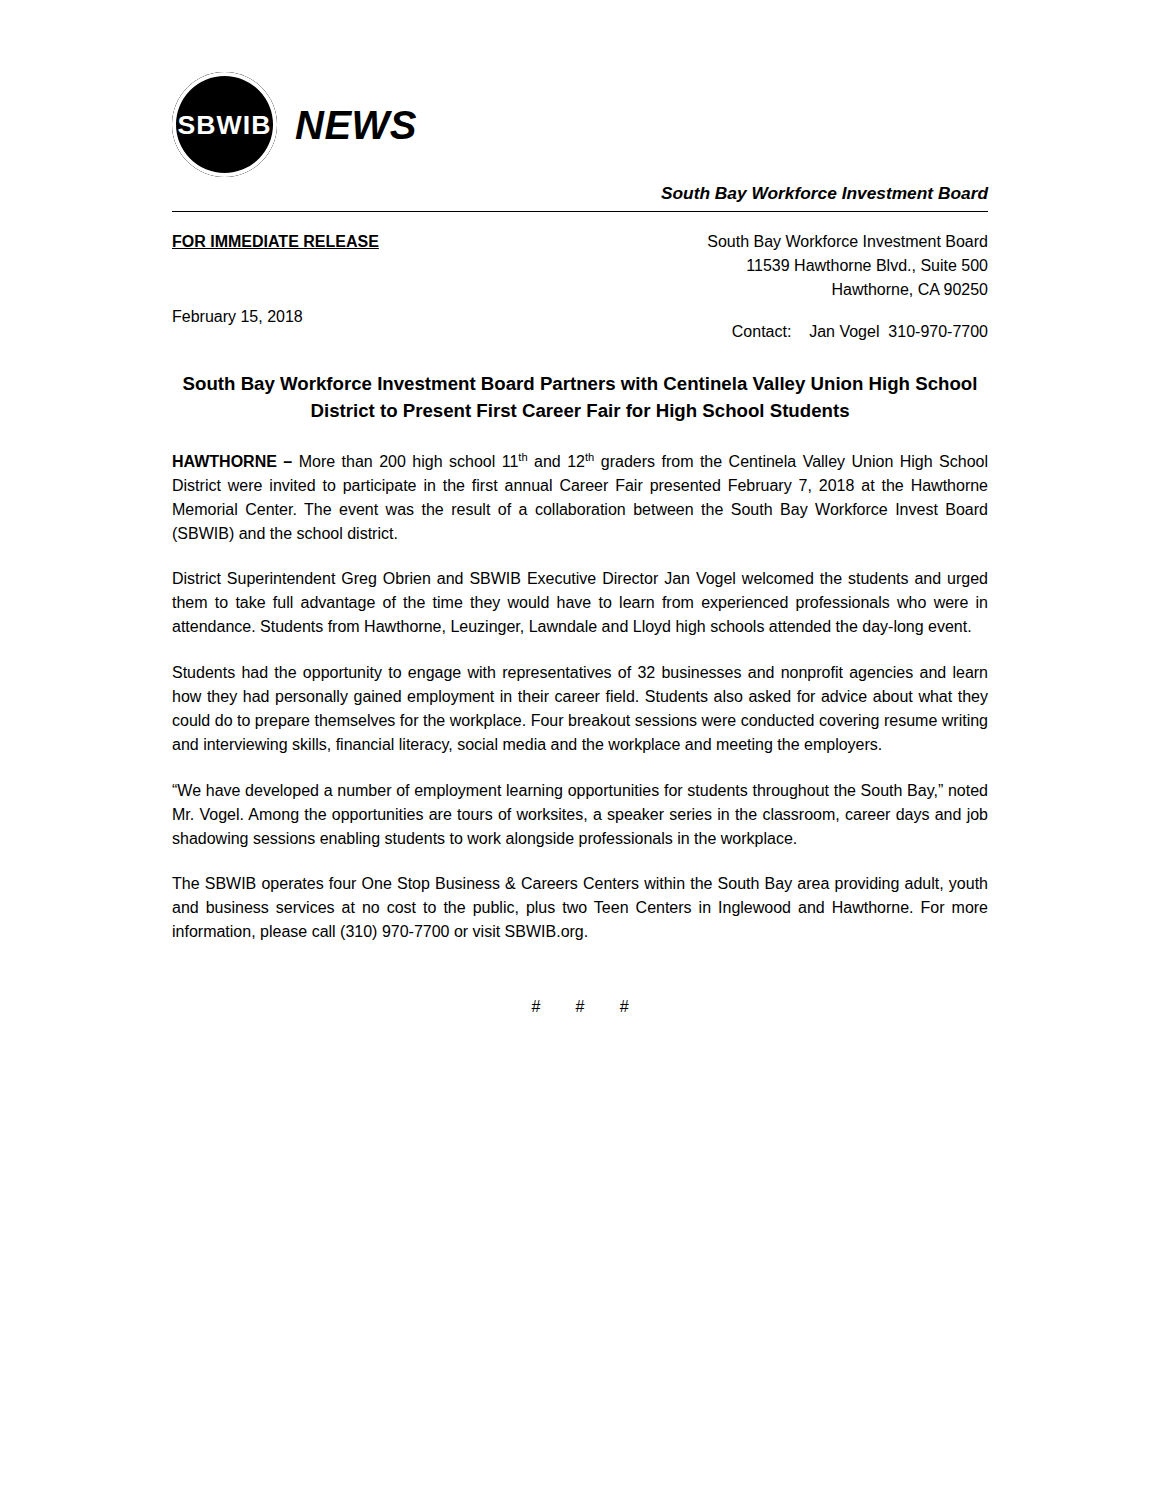SBWIB
NEWS
South Bay Workforce Investment Board
FOR IMMEDIATE RELEASE
February 15, 2018
South Bay Workforce Investment Board
11539 Hawthorne Blvd., Suite 500
Hawthorne, CA 90250
Contact: Jan Vogel 310-970-7700
South Bay Workforce Investment Board Partners with Centinela Valley Union High School District to Present First Career Fair for High School Students
HAWTHORNE – More than 200 high school 11th and 12th graders from the Centinela Valley Union High School District were invited to participate in the first annual Career Fair presented February 7, 2018 at the Hawthorne Memorial Center. The event was the result of a collaboration between the South Bay Workforce Invest Board (SBWIB) and the school district.
District Superintendent Greg Obrien and SBWIB Executive Director Jan Vogel welcomed the students and urged them to take full advantage of the time they would have to learn from experienced professionals who were in attendance. Students from Hawthorne, Leuzinger, Lawndale and Lloyd high schools attended the day-long event.
Students had the opportunity to engage with representatives of 32 businesses and nonprofit agencies and learn how they had personally gained employment in their career field. Students also asked for advice about what they could do to prepare themselves for the workplace. Four breakout sessions were conducted covering resume writing and interviewing skills, financial literacy, social media and the workplace and meeting the employers.
“We have developed a number of employment learning opportunities for students throughout the South Bay,” noted Mr. Vogel. Among the opportunities are tours of worksites, a speaker series in the classroom, career days and job shadowing sessions enabling students to work alongside professionals in the workplace.
The SBWIB operates four One Stop Business & Careers Centers within the South Bay area providing adult, youth and business services at no cost to the public, plus two Teen Centers in Inglewood and Hawthorne. For more information, please call (310) 970-7700 or visit SBWIB.org.
###